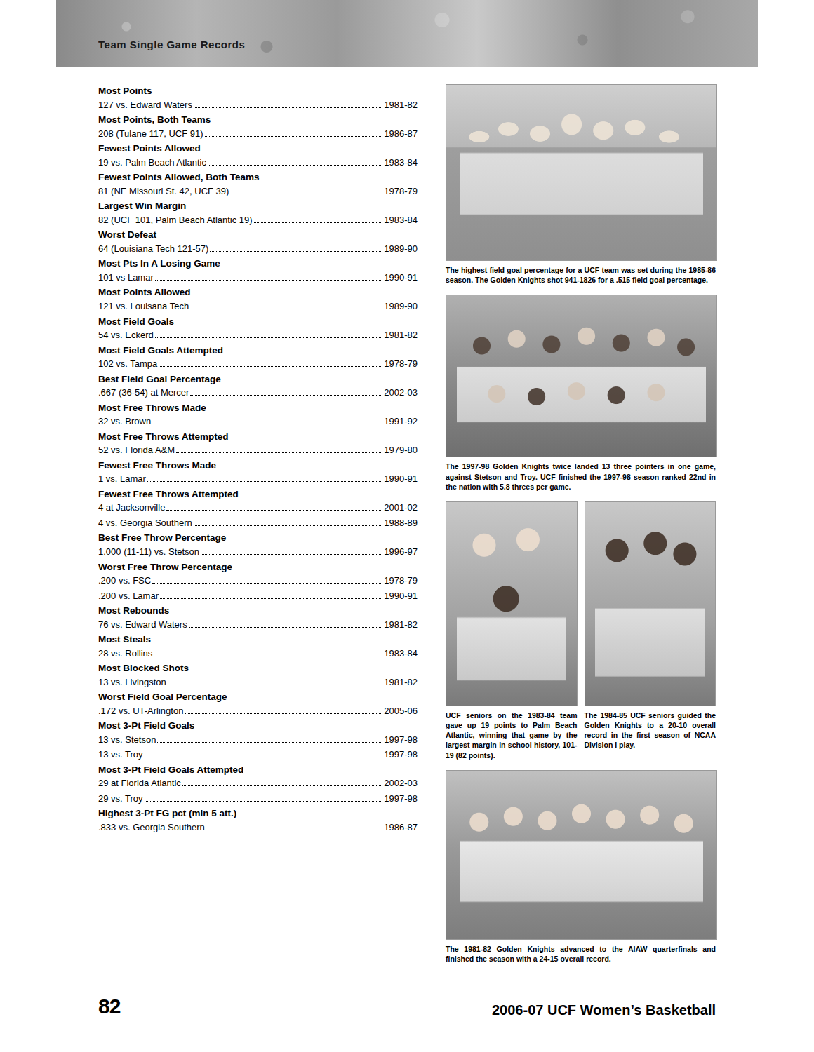Team Single Game Records
Most Points
127 vs. Edward Waters 1981-82
Most Points, Both Teams
208 (Tulane 117, UCF 91) 1986-87
Fewest Points Allowed
19 vs. Palm Beach Atlantic 1983-84
Fewest Points Allowed, Both Teams
81 (NE Missouri St. 42, UCF 39) 1978-79
Largest Win Margin
82 (UCF 101, Palm Beach Atlantic 19) 1983-84
Worst Defeat
64 (Louisiana Tech 121-57) 1989-90
Most Pts In A Losing Game
101 vs Lamar 1990-91
Most Points Allowed
121 vs. Louisana Tech 1989-90
Most Field Goals
54 vs. Eckerd 1981-82
Most Field Goals Attempted
102 vs. Tampa 1978-79
Best Field Goal Percentage
.667 (36-54) at Mercer 2002-03
Most Free Throws Made
32 vs. Brown 1991-92
Most Free Throws Attempted
52 vs. Florida A&M 1979-80
Fewest Free Throws Made
1 vs. Lamar 1990-91
Fewest Free Throws Attempted
4 at Jacksonville 2001-02
4 vs. Georgia Southern 1988-89
Best Free Throw Percentage
1.000 (11-11) vs. Stetson 1996-97
Worst Free Throw Percentage
.200 vs. FSC 1978-79
.200 vs. Lamar 1990-91
Most Rebounds
76 vs. Edward Waters 1981-82
Most Steals
28 vs. Rollins 1983-84
Most Blocked Shots
13 vs. Livingston 1981-82
Worst Field Goal Percentage
.172 vs. UT-Arlington 2005-06
Most 3-Pt Field Goals
13 vs. Stetson 1997-98
13 vs. Troy 1997-98
Most 3-Pt Field Goals Attempted
29 at Florida Atlantic 2002-03
29 vs. Troy 1997-98
Highest 3-Pt FG pct (min 5 att.)
.833 vs. Georgia Southern 1986-87
The highest field goal percentage for a UCF team was set during the 1985-86 season. The Golden Knights shot 941-1826 for a .515 field goal percentage.
The 1997-98 Golden Knights twice landed 13 three pointers in one game, against Stetson and Troy. UCF finished the 1997-98 season ranked 22nd in the nation with 5.8 threes per game.
UCF seniors on the 1983-84 team gave up 19 points to Palm Beach Atlantic, winning that game by the largest margin in school history, 101-19 (82 points).
The 1984-85 UCF seniors guided the Golden Knights to a 20-10 overall record in the first season of NCAA Division I play.
The 1981-82 Golden Knights advanced to the AIAW quarterfinals and finished the season with a 24-15 overall record.
82
2006-07 UCF Women’s Basketball